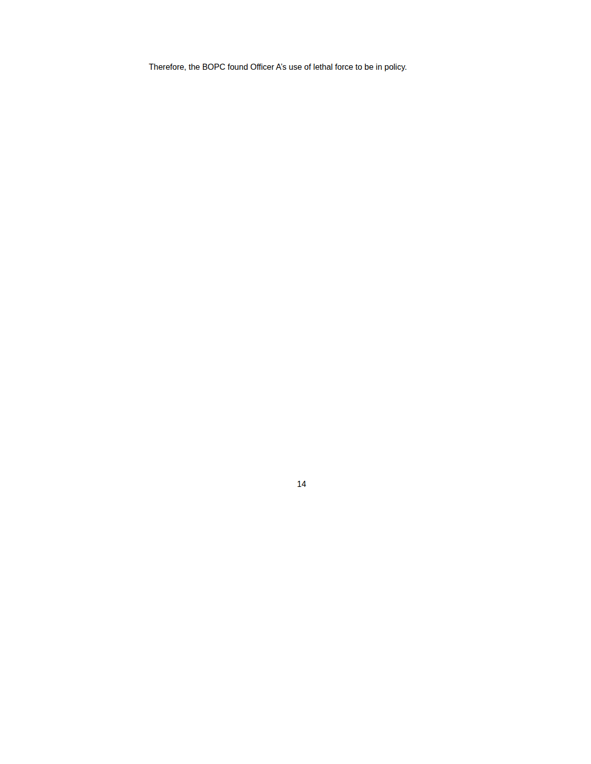Therefore, the BOPC found Officer A’s use of lethal force to be in policy.
14